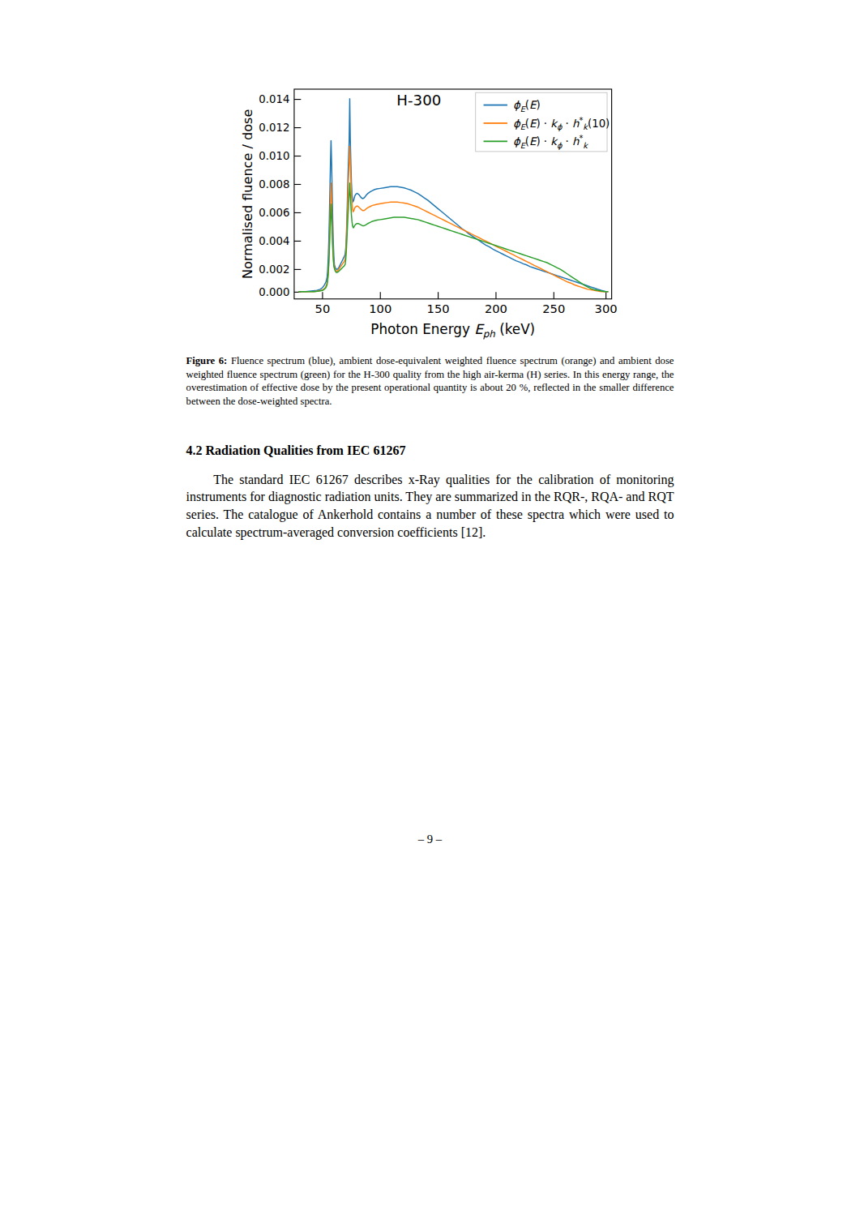0.014 0.012 0.010 0.008 0.006 0.004 0.002 0.000 50 100 150 200 250 300 Normalised fluence / dose Photon Energy Eph (keV) H-300 ϕE(E) ϕE(E) · kϕ · h*k(10) ϕE(E) · kϕ · h*k
Figure 6: Fluence spectrum (blue), ambient dose-equivalent weighted fluence spectrum (orange) and ambient dose weighted fluence spectrum (green) for the H-300 quality from the high air-kerma (H) series. In this energy range, the overestimation of effective dose by the present operational quantity is about 20 %, reflected in the smaller difference between the dose-weighted spectra.
4.2 Radiation Qualities from IEC 61267
The standard IEC 61267 describes x-Ray qualities for the calibration of monitoring instruments for diagnostic radiation units. They are summarized in the RQR-, RQA- and RQT series. The catalogue of Ankerhold contains a number of these spectra which were used to calculate spectrum-averaged conversion coefficients [12].
– 9 –